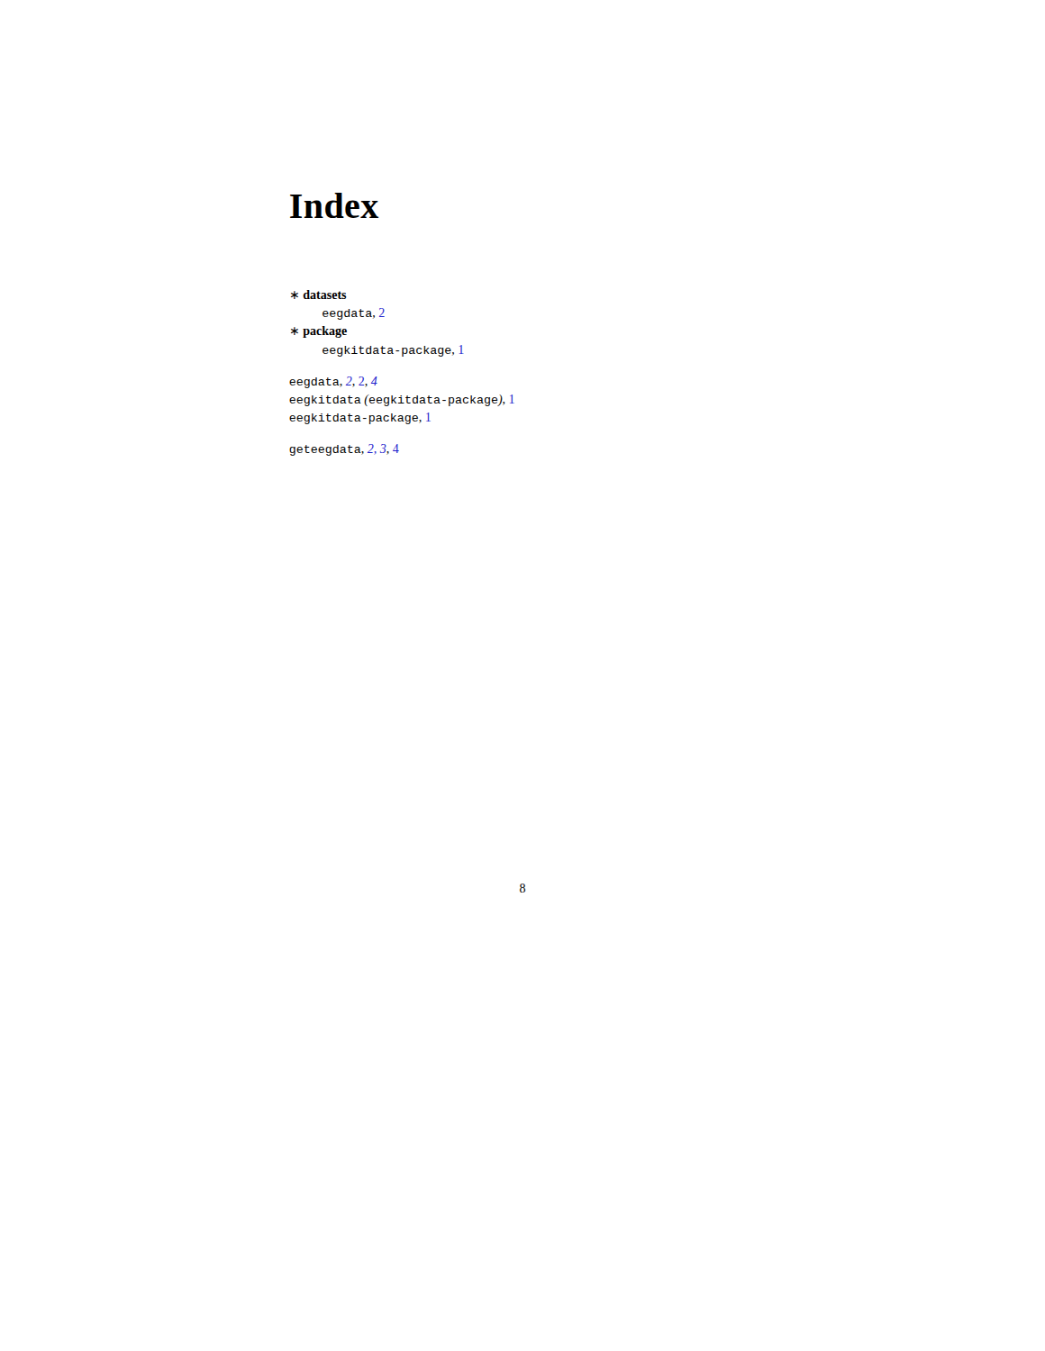Index
∗ datasets
eegdata, 2
∗ package
eegkitdata-package, 1
eegdata, 2, 2, 4
eegkitdata (eegkitdata-package), 1
eegkitdata-package, 1
geteegdata, 2, 3, 4
8